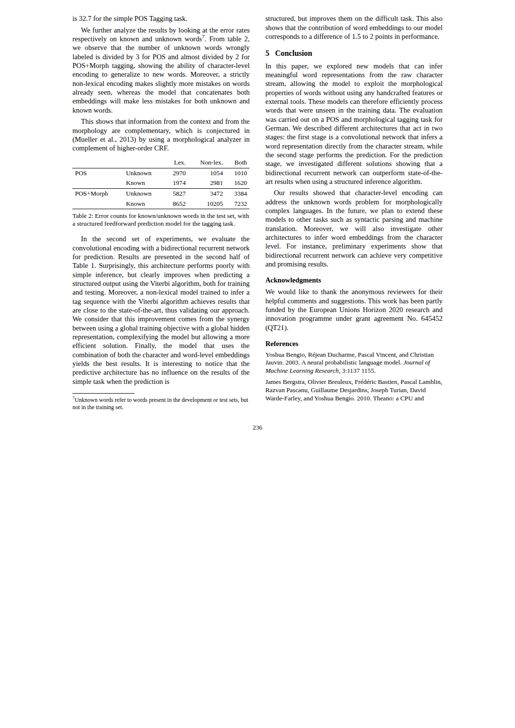is 32.7 for the simple POS Tagging task.
We further analyze the results by looking at the error rates respectively on known and unknown words7. From table 2, we observe that the number of unknown words wrongly labeled is divided by 3 for POS and almost divided by 2 for POS+Morph tagging, showing the ability of character-level encoding to generalize to new words. Moreover, a strictly non-lexical encoding makes slightly more mistakes on words already seen, whereas the model that concatenates both embeddings will make less mistakes for both unknown and known words.
This shows that information from the context and from the morphology are complementary, which is conjectured in (Mueller et al., 2013) by using a morphological analyzer in complement of higher-order CRF.
| | | Lex. | Non-lex. | Both |
| --- | --- | --- | --- | --- |
| POS | Unknown | 2970 | 1054 | 1010 |
| | Known | 1974 | 2981 | 1620 |
| POS+Morph | Unknown | 5827 | 3472 | 3384 |
| | Known | 8652 | 10205 | 7232 |
Table 2: Error counts for known/unknown words in the test set, with a structured feedforward prediction model for the tagging task.
In the second set of experiments, we evaluate the convolutional encoding with a bidirectional recurrent network for prediction. Results are presented in the second half of Table 1. Surprisingly, this architecture performs poorly with simple inference, but clearly improves when predicting a structured output using the Viterbi algorithm, both for training and testing. Moreover, a non-lexical model trained to infer a tag sequence with the Viterbi algorithm achieves results that are close to the state-of-the-art, thus validating our approach. We consider that this improvement comes from the synergy between using a global training objective with a global hidden representation, complexifying the model but allowing a more efficient solution. Finally, the model that uses the combination of both the character and word-level embeddings yields the best results. It is interesting to notice that the predictive architecture has no influence on the results of the simple task when the prediction is
7Unknown words refer to words present in the development or test sets, but not in the training set.
structured, but improves them on the difficult task. This also shows that the contribution of word embeddings to our model corresponds to a difference of 1.5 to 2 points in performance.
5 Conclusion
In this paper, we explored new models that can infer meaningful word representations from the raw character stream, allowing the model to exploit the morphological properties of words without using any handcrafted features or external tools. These models can therefore efficiently process words that were unseen in the training data. The evaluation was carried out on a POS and morphological tagging task for German. We described different architectures that act in two stages: the first stage is a convolutional network that infers a word representation directly from the character stream, while the second stage performs the prediction. For the prediction stage, we investigated different solutions showing that a bidirectional recurrent network can outperform state-of-the-art results when using a structured inference algorithm.
Our results showed that character-level encoding can address the unknown words problem for morphologically complex languages. In the future, we plan to extend these models to other tasks such as syntactic parsing and machine translation. Moreover, we will also investigate other architectures to infer word embeddings from the character level. For instance, preliminary experiments show that bidirectional recurrent network can achieve very competitive and promising results.
Acknowledgments
We would like to thank the anonymous reviewers for their helpful comments and suggestions. This work has been partly funded by the European Unions Horizon 2020 research and innovation programme under grant agreement No. 645452 (QT21).
References
Yoshua Bengio, Réjean Ducharme, Pascal Vincent, and Christian Jauvin. 2003. A neural probabilistic language model. Journal of Machine Learning Research, 3:1137 1155.
James Bergstra, Olivier Breuleux, Frédéric Bastien, Pascal Lamblin, Razvan Pascanu, Guillaume Desjardins, Joseph Turian, David Warde-Farley, and Yoshua Bengio. 2010. Theano: a CPU and
236